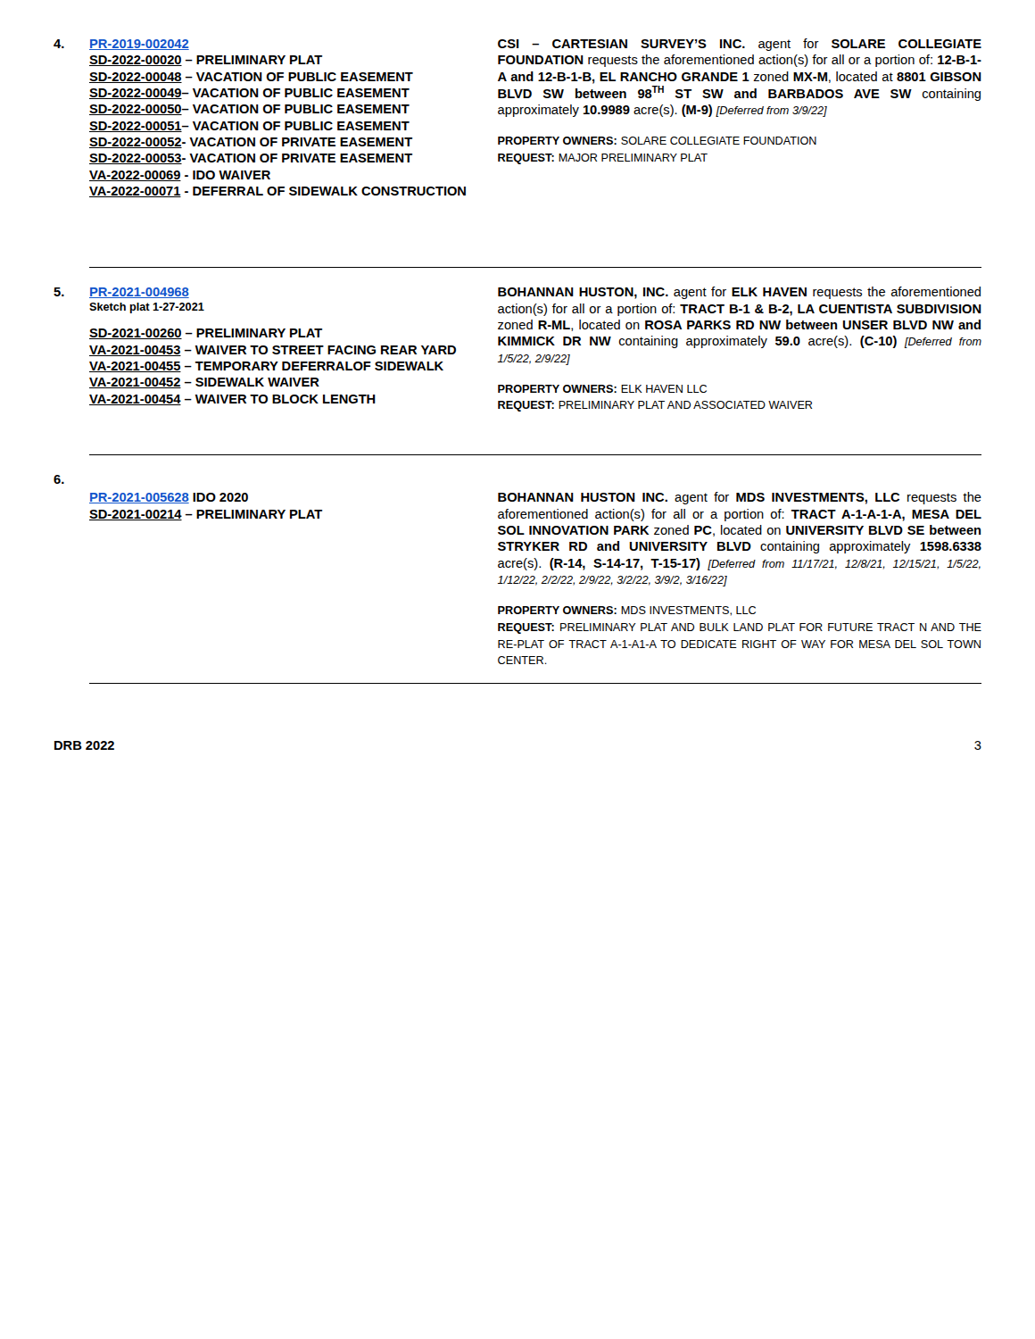4.
PR-2019-002042
SD-2022-00020 – PRELIMINARY PLAT
SD-2022-00048 – VACATION OF PUBLIC EASEMENT
SD-2022-00049– VACATION OF PUBLIC EASEMENT
SD-2022-00050– VACATION OF PUBLIC EASEMENT
SD-2022-00051– VACATION OF PUBLIC EASEMENT
SD-2022-00052- VACATION OF PRIVATE EASEMENT
SD-2022-00053- VACATION OF PRIVATE EASEMENT
VA-2022-00069 - IDO WAIVER
VA-2022-00071 - DEFERRAL OF SIDEWALK CONSTRUCTION
CSI – CARTESIAN SURVEY’S INC. agent for SOLARE COLLEGIATE FOUNDATION requests the aforementioned action(s) for all or a portion of: 12-B-1-A and 12-B-1-B, EL RANCHO GRANDE 1 zoned MX-M, located at 8801 GIBSON BLVD SW between 98TH ST SW and BARBADOS AVE SW containing approximately 10.9989 acre(s). (M-9) [Deferred from 3/9/22]
PROPERTY OWNERS: SOLARE COLLEGIATE FOUNDATION
REQUEST: MAJOR PRELIMINARY PLAT
5.
PR-2021-004968
Sketch plat 1-27-2021
SD-2021-00260 – PRELIMINARY PLAT
VA-2021-00453 – WAIVER TO STREET FACING REAR YARD
VA-2021-00455 – TEMPORARY DEFERRALOF SIDEWALK
VA-2021-00452 – SIDEWALK WAIVER
VA-2021-00454 – WAIVER TO BLOCK LENGTH
BOHANNAN HUSTON, INC. agent for ELK HAVEN requests the aforementioned action(s) for all or a portion of: TRACT B-1 & B-2, LA CUENTISTA SUBDIVISION zoned R-ML, located on ROSA PARKS RD NW between UNSER BLVD NW and KIMMICK DR NW containing approximately 59.0 acre(s). (C-10) [Deferred from 1/5/22, 2/9/22]
PROPERTY OWNERS: ELK HAVEN LLC
REQUEST: PRELIMINARY PLAT AND ASSOCIATED WAIVER
6.
PR-2021-005628 IDO 2020
SD-2021-00214 – PRELIMINARY PLAT
BOHANNAN HUSTON INC. agent for MDS INVESTMENTS, LLC requests the aforementioned action(s) for all or a portion of: TRACT A-1-A-1-A, MESA DEL SOL INNOVATION PARK zoned PC, located on UNIVERSITY BLVD SE between STRYKER RD and UNIVERSITY BLVD containing approximately 1598.6338 acre(s). (R-14, S-14-17, T-15-17) [Deferred from 11/17/21, 12/8/21, 12/15/21, 1/5/22, 1/12/22, 2/2/22, 2/9/22, 3/2/22, 3/9/2, 3/16/22]
PROPERTY OWNERS: MDS INVESTMENTS, LLC
REQUEST: PRELIMINARY PLAT AND BULK LAND PLAT FOR FUTURE TRACT N AND THE RE-PLAT OF TRACT A-1-A1-A TO DEDICATE RIGHT OF WAY FOR MESA DEL SOL TOWN CENTER.
DRB 2022
3